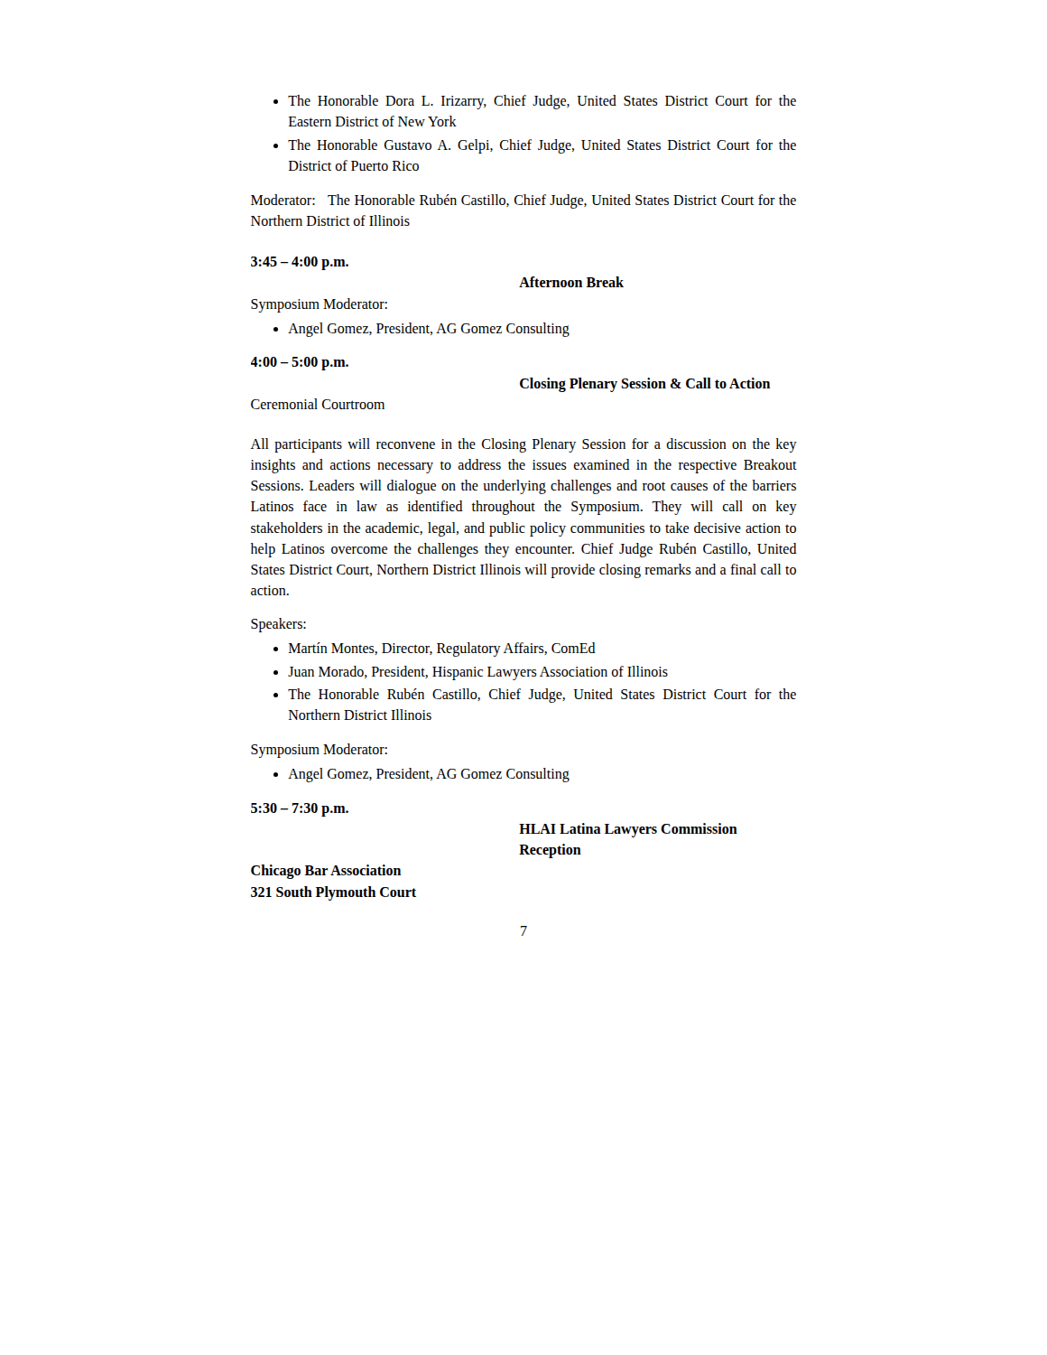The Honorable Dora L. Irizarry, Chief Judge, United States District Court for the Eastern District of New York
The Honorable Gustavo A. Gelpi, Chief Judge, United States District Court for the District of Puerto Rico
Moderator: The Honorable Rubén Castillo, Chief Judge, United States District Court for the Northern District of Illinois
3:45 – 4:00 p.m. Afternoon Break
Symposium Moderator:
Angel Gomez, President, AG Gomez Consulting
4:00 – 5:00 p.m. Closing Plenary Session & Call to Action
Ceremonial Courtroom
All participants will reconvene in the Closing Plenary Session for a discussion on the key insights and actions necessary to address the issues examined in the respective Breakout Sessions. Leaders will dialogue on the underlying challenges and root causes of the barriers Latinos face in law as identified throughout the Symposium. They will call on key stakeholders in the academic, legal, and public policy communities to take decisive action to help Latinos overcome the challenges they encounter. Chief Judge Rubén Castillo, United States District Court, Northern District Illinois will provide closing remarks and a final call to action.
Speakers:
Martín Montes, Director, Regulatory Affairs, ComEd
Juan Morado, President, Hispanic Lawyers Association of Illinois
The Honorable Rubén Castillo, Chief Judge, United States District Court for the Northern District Illinois
Symposium Moderator:
Angel Gomez, President, AG Gomez Consulting
5:30 – 7:30 p.m. HLAI Latina Lawyers Commission Reception
Chicago Bar Association
321 South Plymouth Court
7